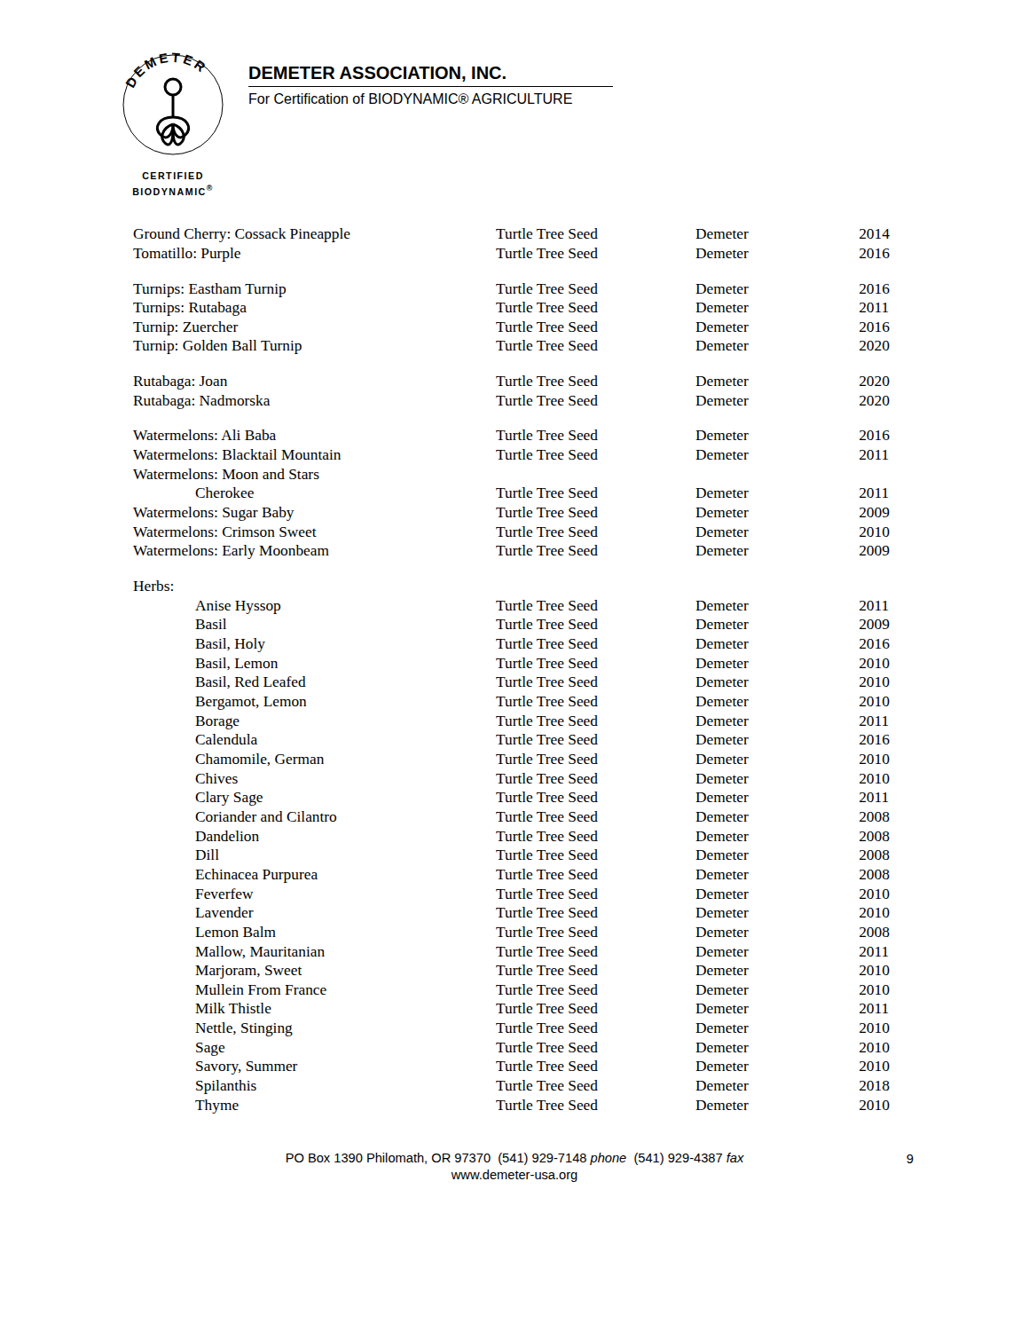DEMETER
CERTIFIED
BIODYNAMIC®
DEMETER ASSOCIATION, INC.
For Certification of BIODYNAMIC® AGRICULTURE
| Ground Cherry: Cossack Pineapple | Turtle Tree Seed | Demeter | 2014 |
| Tomatillo: Purple | Turtle Tree Seed | Demeter | 2016 |
| Turnips: Eastham Turnip | Turtle Tree Seed | Demeter | 2016 |
| Turnips: Rutabaga | Turtle Tree Seed | Demeter | 2011 |
| Turnip: Zuercher | Turtle Tree Seed | Demeter | 2016 |
| Turnip: Golden Ball Turnip | Turtle Tree Seed | Demeter | 2020 |
| Rutabaga: Joan | Turtle Tree Seed | Demeter | 2020 |
| Rutabaga: Nadmorska | Turtle Tree Seed | Demeter | 2020 |
| Watermelons: Ali Baba | Turtle Tree Seed | Demeter | 2016 |
| Watermelons: Blacktail Mountain | Turtle Tree Seed | Demeter | 2011 |
| Watermelons: Moon and Stars | | | |
| Cherokee | Turtle Tree Seed | Demeter | 2011 |
| Watermelons: Sugar Baby | Turtle Tree Seed | Demeter | 2009 |
| Watermelons: Crimson Sweet | Turtle Tree Seed | Demeter | 2010 |
| Watermelons: Early Moonbeam | Turtle Tree Seed | Demeter | 2009 |
| Herbs: |
| Anise Hyssop | Turtle Tree Seed | Demeter | 2011 |
| Basil | Turtle Tree Seed | Demeter | 2009 |
| Basil, Holy | Turtle Tree Seed | Demeter | 2016 |
| Basil, Lemon | Turtle Tree Seed | Demeter | 2010 |
| Basil, Red Leafed | Turtle Tree Seed | Demeter | 2010 |
| Bergamot, Lemon | Turtle Tree Seed | Demeter | 2010 |
| Borage | Turtle Tree Seed | Demeter | 2011 |
| Calendula | Turtle Tree Seed | Demeter | 2016 |
| Chamomile, German | Turtle Tree Seed | Demeter | 2010 |
| Chives | Turtle Tree Seed | Demeter | 2010 |
| Clary Sage | Turtle Tree Seed | Demeter | 2011 |
| Coriander and Cilantro | Turtle Tree Seed | Demeter | 2008 |
| Dandelion | Turtle Tree Seed | Demeter | 2008 |
| Dill | Turtle Tree Seed | Demeter | 2008 |
| Echinacea Purpurea | Turtle Tree Seed | Demeter | 2008 |
| Feverfew | Turtle Tree Seed | Demeter | 2010 |
| Lavender | Turtle Tree Seed | Demeter | 2010 |
| Lemon Balm | Turtle Tree Seed | Demeter | 2008 |
| Mallow, Mauritanian | Turtle Tree Seed | Demeter | 2011 |
| Marjoram, Sweet | Turtle Tree Seed | Demeter | 2010 |
| Mullein From France | Turtle Tree Seed | Demeter | 2010 |
| Milk Thistle | Turtle Tree Seed | Demeter | 2011 |
| Nettle, Stinging | Turtle Tree Seed | Demeter | 2010 |
| Sage | Turtle Tree Seed | Demeter | 2010 |
| Savory, Summer | Turtle Tree Seed | Demeter | 2010 |
| Spilanthis | Turtle Tree Seed | Demeter | 2018 |
| Thyme | Turtle Tree Seed | Demeter | 2010 |
9
PO Box 1390 Philomath, OR 97370 (541) 929-7148 phone (541) 929-4387 fax
www.demeter-usa.org